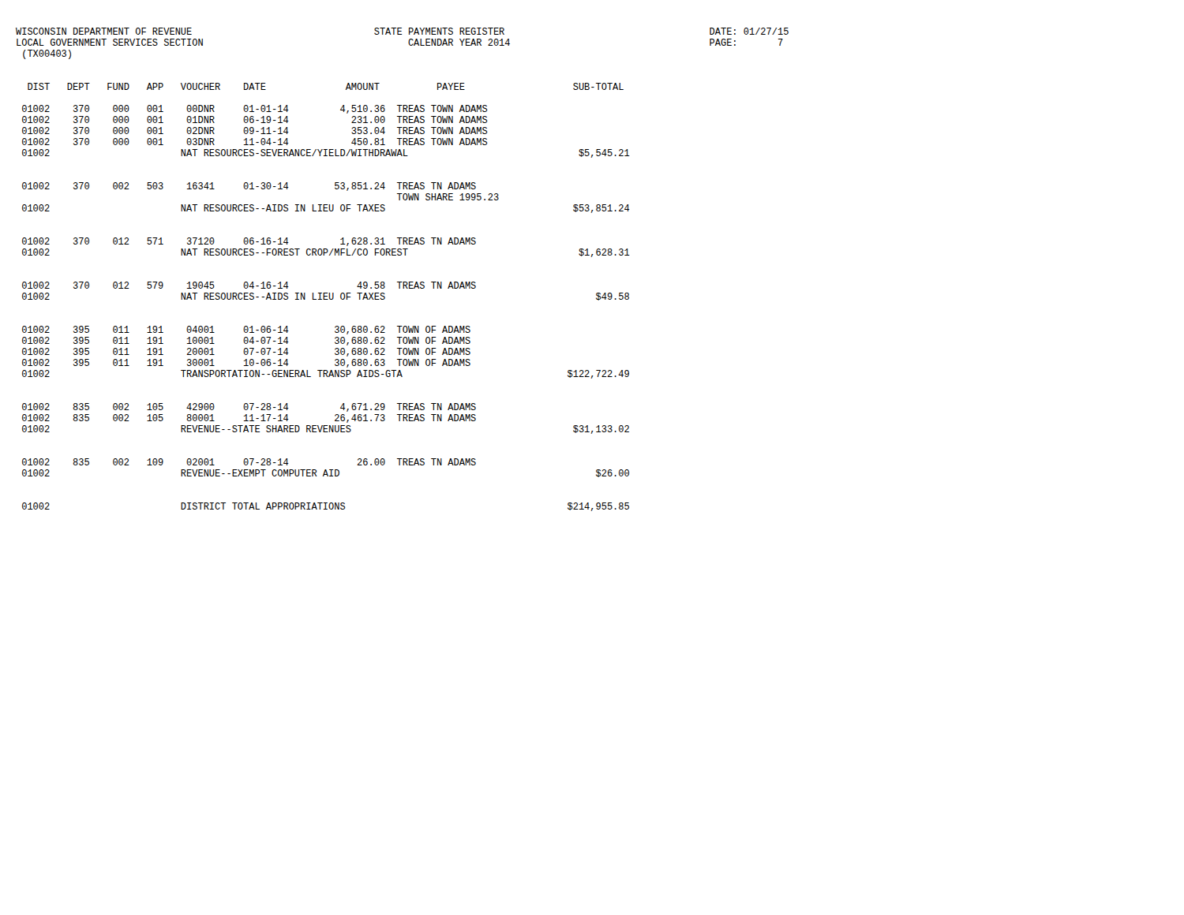WISCONSIN DEPARTMENT OF REVENUE STATE PAYMENTS REGISTER DATE: 01/27/15 LOCAL GOVERNMENT SERVICES SECTION CALENDAR YEAR 2014 PAGE: 7 (TX00403) DIST DEPT FUND APP VOUCHER DATE AMOUNT PAYEE SUB-TOTAL 01002 370 000 001 00DNR 01-01-14 4,510.36 TREAS TOWN ADAMS 01002 370 000 001 01DNR 06-19-14 231.00 TREAS TOWN ADAMS 01002 370 000 001 02DNR 09-11-14 353.04 TREAS TOWN ADAMS 01002 370 000 001 03DNR 11-04-14 450.81 TREAS TOWN ADAMS 01002 NAT RESOURCES-SEVERANCE/YIELD/WITHDRAWAL $5,545.21 01002 370 002 503 16341 01-30-14 53,851.24 TREAS TN ADAMS TOWN SHARE 1995.23 01002 NAT RESOURCES--AIDS IN LIEU OF TAXES $53,851.24 01002 370 012 571 37120 06-16-14 1,628.31 TREAS TN ADAMS 01002 NAT RESOURCES--FOREST CROP/MFL/CO FOREST $1,628.31 01002 370 012 579 19045 04-16-14 49.58 TREAS TN ADAMS 01002 NAT RESOURCES--AIDS IN LIEU OF TAXES $49.58 01002 395 011 191 04001 01-06-14 30,680.62 TOWN OF ADAMS 01002 395 011 191 10001 04-07-14 30,680.62 TOWN OF ADAMS 01002 395 011 191 20001 07-07-14 30,680.62 TOWN OF ADAMS 01002 395 011 191 30001 10-06-14 30,680.63 TOWN OF ADAMS 01002 TRANSPORTATION--GENERAL TRANSP AIDS-GTA $122,722.49 01002 835 002 105 42900 07-28-14 4,671.29 TREAS TN ADAMS 01002 835 002 105 80001 11-17-14 26,461.73 TREAS TN ADAMS 01002 REVENUE--STATE SHARED REVENUES $31,133.02 01002 835 002 109 02001 07-28-14 26.00 TREAS TN ADAMS 01002 REVENUE--EXEMPT COMPUTER AID $26.00 01002 DISTRICT TOTAL APPROPRIATIONS $214,955.85